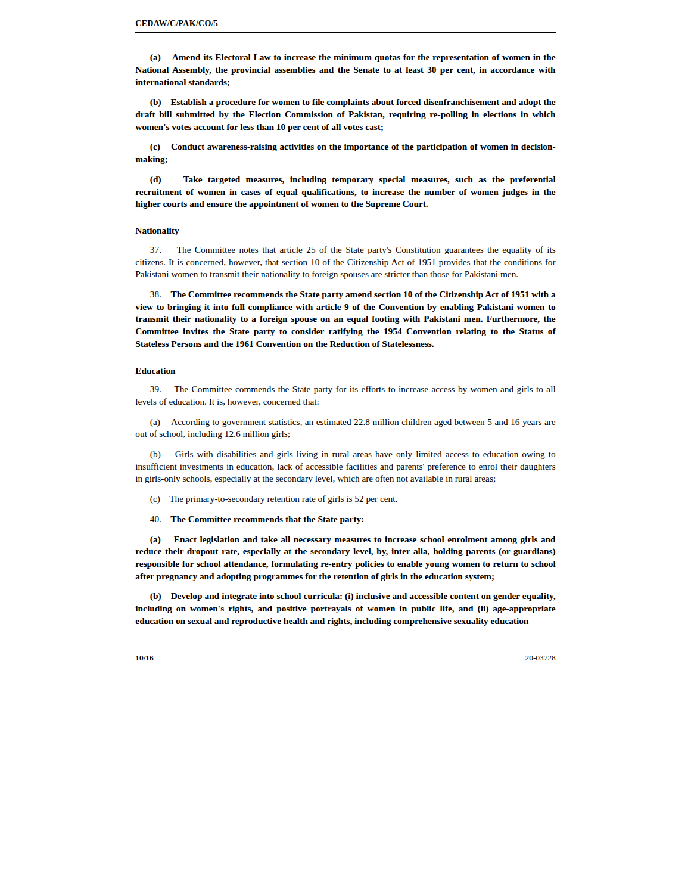CEDAW/C/PAK/CO/5
(a) Amend its Electoral Law to increase the minimum quotas for the representation of women in the National Assembly, the provincial assemblies and the Senate to at least 30 per cent, in accordance with international standards;
(b) Establish a procedure for women to file complaints about forced disenfranchisement and adopt the draft bill submitted by the Election Commission of Pakistan, requiring re-polling in elections in which women's votes account for less than 10 per cent of all votes cast;
(c) Conduct awareness-raising activities on the importance of the participation of women in decision-making;
(d) Take targeted measures, including temporary special measures, such as the preferential recruitment of women in cases of equal qualifications, to increase the number of women judges in the higher courts and ensure the appointment of women to the Supreme Court.
Nationality
37. The Committee notes that article 25 of the State party's Constitution guarantees the equality of its citizens. It is concerned, however, that section 10 of the Citizenship Act of 1951 provides that the conditions for Pakistani women to transmit their nationality to foreign spouses are stricter than those for Pakistani men.
38. The Committee recommends the State party amend section 10 of the Citizenship Act of 1951 with a view to bringing it into full compliance with article 9 of the Convention by enabling Pakistani women to transmit their nationality to a foreign spouse on an equal footing with Pakistani men. Furthermore, the Committee invites the State party to consider ratifying the 1954 Convention relating to the Status of Stateless Persons and the 1961 Convention on the Reduction of Statelessness.
Education
39. The Committee commends the State party for its efforts to increase access by women and girls to all levels of education. It is, however, concerned that:
(a) According to government statistics, an estimated 22.8 million children aged between 5 and 16 years are out of school, including 12.6 million girls;
(b) Girls with disabilities and girls living in rural areas have only limited access to education owing to insufficient investments in education, lack of accessible facilities and parents' preference to enrol their daughters in girls-only schools, especially at the secondary level, which are often not available in rural areas;
(c) The primary-to-secondary retention rate of girls is 52 per cent.
40. The Committee recommends that the State party:
(a) Enact legislation and take all necessary measures to increase school enrolment among girls and reduce their dropout rate, especially at the secondary level, by, inter alia, holding parents (or guardians) responsible for school attendance, formulating re-entry policies to enable young women to return to school after pregnancy and adopting programmes for the retention of girls in the education system;
(b) Develop and integrate into school curricula: (i) inclusive and accessible content on gender equality, including on women's rights, and positive portrayals of women in public life, and (ii) age-appropriate education on sexual and reproductive health and rights, including comprehensive sexuality education
10/16 20-03728